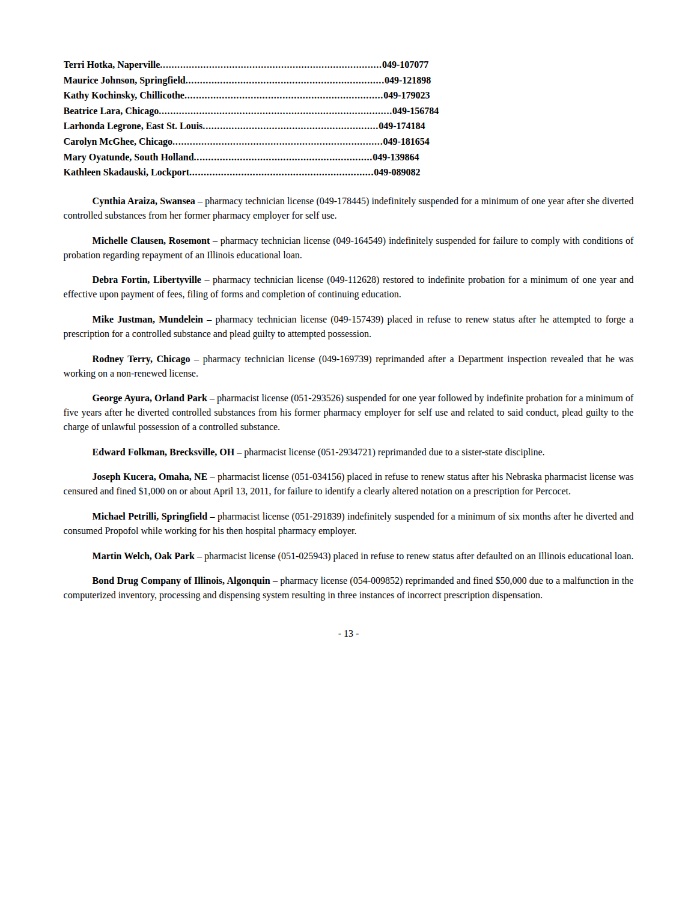Terri Hotka, Naperville............................................................................. 049-107077
Maurice Johnson, Springfield..................................................................... 049-121898
Kathy Kochinsky, Chillicothe..................................................................... 049-179023
Beatrice Lara, Chicago................................................................................. 049-156784
Larhonda Legrone, East St. Louis............................................................. 049-174184
Carolyn McGhee, Chicago......................................................................... 049-181654
Mary Oyatunde, South Holland.............................................................. 049-139864
Kathleen Skadauski, Lockport................................................................ 049-089082
Cynthia Araiza, Swansea – pharmacy technician license (049-178445) indefinitely suspended for a minimum of one year after she diverted controlled substances from her former pharmacy employer for self use.
Michelle Clausen, Rosemont – pharmacy technician license (049-164549) indefinitely suspended for failure to comply with conditions of probation regarding repayment of an Illinois educational loan.
Debra Fortin, Libertyville – pharmacy technician license (049-112628) restored to indefinite probation for a minimum of one year and effective upon payment of fees, filing of forms and completion of continuing education.
Mike Justman, Mundelein – pharmacy technician license (049-157439) placed in refuse to renew status after he attempted to forge a prescription for a controlled substance and plead guilty to attempted possession.
Rodney Terry, Chicago – pharmacy technician license (049-169739) reprimanded after a Department inspection revealed that he was working on a non-renewed license.
George Ayura, Orland Park – pharmacist license (051-293526) suspended for one year followed by indefinite probation for a minimum of five years after he diverted controlled substances from his former pharmacy employer for self use and related to said conduct, plead guilty to the charge of unlawful possession of a controlled substance.
Edward Folkman, Brecksville, OH – pharmacist license (051-2934721) reprimanded due to a sister-state discipline.
Joseph Kucera, Omaha, NE – pharmacist license (051-034156) placed in refuse to renew status after his Nebraska pharmacist license was censured and fined $1,000 on or about April 13, 2011, for failure to identify a clearly altered notation on a prescription for Percocet.
Michael Petrilli, Springfield – pharmacist license (051-291839) indefinitely suspended for a minimum of six months after he diverted and consumed Propofol while working for his then hospital pharmacy employer.
Martin Welch, Oak Park – pharmacist license (051-025943) placed in refuse to renew status after defaulted on an Illinois educational loan.
Bond Drug Company of Illinois, Algonquin – pharmacy license (054-009852) reprimanded and fined $50,000 due to a malfunction in the computerized inventory, processing and dispensing system resulting in three instances of incorrect prescription dispensation.
- 13 -